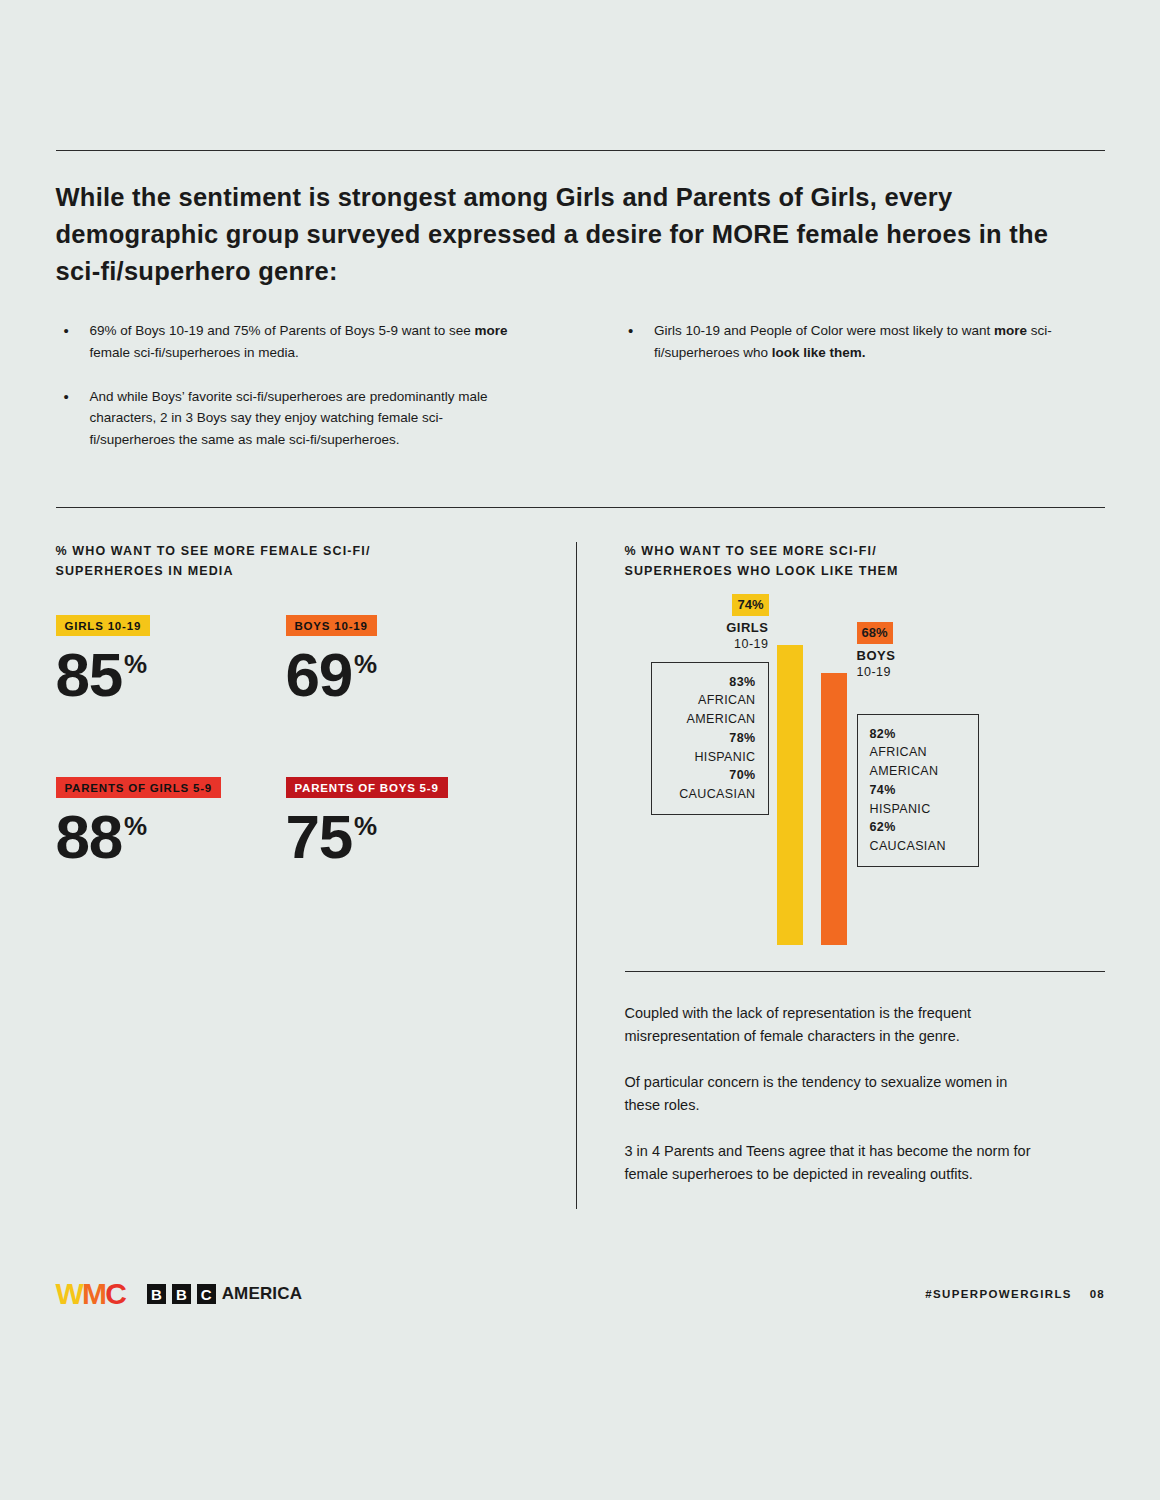While the sentiment is strongest among Girls and Parents of Girls, every demographic group surveyed expressed a desire for MORE female heroes in the sci-fi/superhero genre:
69% of Boys 10-19 and 75% of Parents of Boys 5-9 want to see more female sci-fi/superheroes in media.
And while Boys’ favorite sci-fi/superheroes are predominantly male characters, 2 in 3 Boys say they enjoy watching female sci-fi/superheroes the same as male sci-fi/superheroes.
Girls 10-19 and People of Color were most likely to want more sci-fi/superheroes who look like them.
% who want to see more female sci-fi/
superheroes in media
Girls 10-19
85%
Boys 10-19
69%
Parents of Girls 5-9
88%
Parents of Boys 5-9
75%
% who want to see more sci-fi/
superheroes who look like them
74% GIRLS 10-19
68% BOYS 10-19
83%
AFRICAN
AMERICAN
78%
HISPANIC
70%
CAUCASIAN
82%
AFRICAN
AMERICAN
74%
HISPANIC
62%
CAUCASIAN
Coupled with the lack of representation is the frequent misrepresentation of female characters in the genre.
Of particular concern is the tendency to sexualize women in these roles.
3 in 4 Parents and Teens agree that it has become the norm for female superheroes to be depicted in revealing outfits.
WMC
BBC AMERICA
#SUPERPOWERGIRLS 08